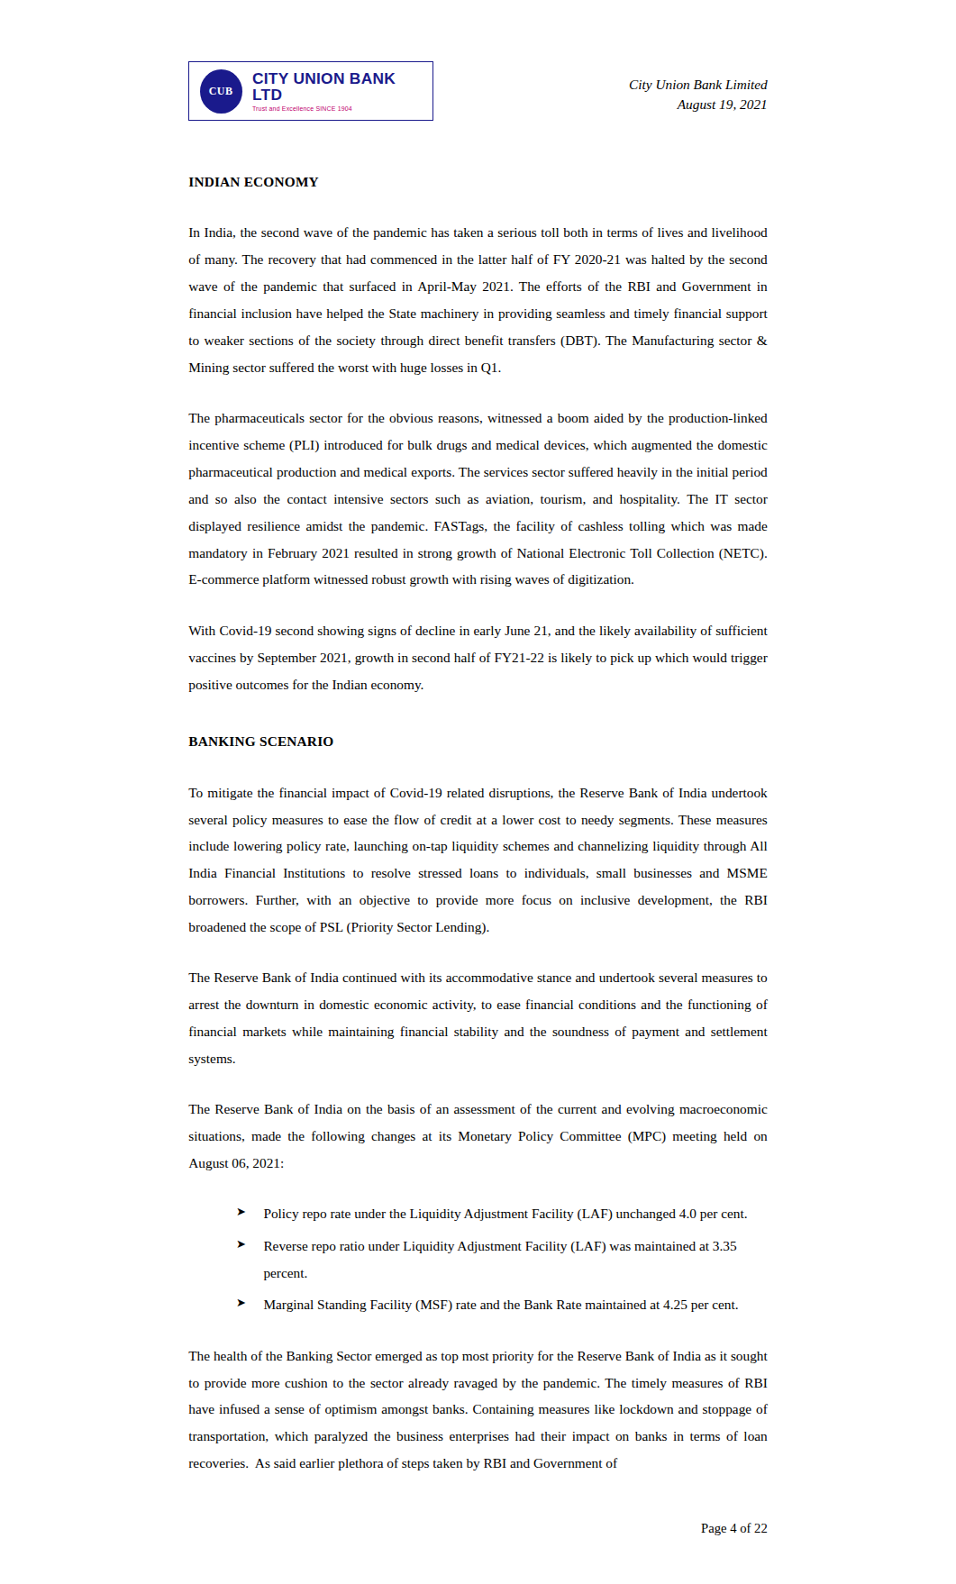CUB
CITY UNION BANK LTD
Trust and Excellence SINCE 1904
City Union Bank Limited
August 19, 2021
INDIAN ECONOMY
In India, the second wave of the pandemic has taken a serious toll both in terms of lives and livelihood of many. The recovery that had commenced in the latter half of FY 2020-21 was halted by the second wave of the pandemic that surfaced in April-May 2021. The efforts of the RBI and Government in financial inclusion have helped the State machinery in providing seamless and timely financial support to weaker sections of the society through direct benefit transfers (DBT). The Manufacturing sector & Mining sector suffered the worst with huge losses in Q1.
The pharmaceuticals sector for the obvious reasons, witnessed a boom aided by the production-linked incentive scheme (PLI) introduced for bulk drugs and medical devices, which augmented the domestic pharmaceutical production and medical exports. The services sector suffered heavily in the initial period and so also the contact intensive sectors such as aviation, tourism, and hospitality. The IT sector displayed resilience amidst the pandemic. FASTags, the facility of cashless tolling which was made mandatory in February 2021 resulted in strong growth of National Electronic Toll Collection (NETC). E-commerce platform witnessed robust growth with rising waves of digitization.
With Covid-19 second showing signs of decline in early June 21, and the likely availability of sufficient vaccines by September 2021, growth in second half of FY21-22 is likely to pick up which would trigger positive outcomes for the Indian economy.
BANKING SCENARIO
To mitigate the financial impact of Covid-19 related disruptions, the Reserve Bank of India undertook several policy measures to ease the flow of credit at a lower cost to needy segments. These measures include lowering policy rate, launching on-tap liquidity schemes and channelizing liquidity through All India Financial Institutions to resolve stressed loans to individuals, small businesses and MSME borrowers. Further, with an objective to provide more focus on inclusive development, the RBI broadened the scope of PSL (Priority Sector Lending).
The Reserve Bank of India continued with its accommodative stance and undertook several measures to arrest the downturn in domestic economic activity, to ease financial conditions and the functioning of financial markets while maintaining financial stability and the soundness of payment and settlement systems.
The Reserve Bank of India on the basis of an assessment of the current and evolving macroeconomic situations, made the following changes at its Monetary Policy Committee (MPC) meeting held on August 06, 2021:
Policy repo rate under the Liquidity Adjustment Facility (LAF) unchanged 4.0 per cent.
Reverse repo ratio under Liquidity Adjustment Facility (LAF) was maintained at 3.35 percent.
Marginal Standing Facility (MSF) rate and the Bank Rate maintained at 4.25 per cent.
The health of the Banking Sector emerged as top most priority for the Reserve Bank of India as it sought to provide more cushion to the sector already ravaged by the pandemic. The timely measures of RBI have infused a sense of optimism amongst banks. Containing measures like lockdown and stoppage of transportation, which paralyzed the business enterprises had their impact on banks in terms of loan recoveries. As said earlier plethora of steps taken by RBI and Government of
Page 4 of 22